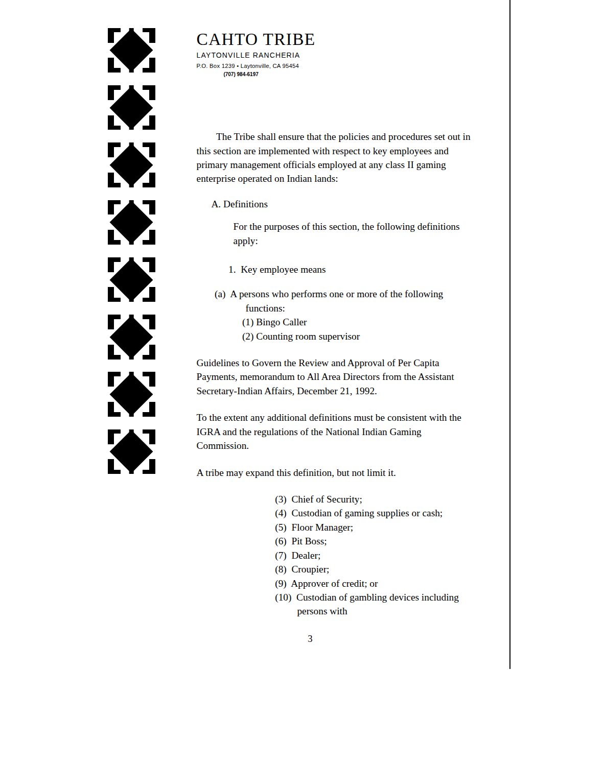CAHTO TRIBE
LAYTONVILLE RANCHERIA
P.O. Box 1239 • Laytonville, CA 95454
(707) 984-6197
The Tribe shall ensure that the policies and procedures set out in this section are implemented with respect to key employees and primary management officials employed at any class II gaming enterprise operated on Indian lands:
A. Definitions
For the purposes of this section, the following definitions apply:
1. Key employee means
(a) A persons who performs one or more of the following
functions:
(1) Bingo Caller
(2) Counting room supervisor
Guidelines to Govern the Review and Approval of Per Capita Payments, memorandum to All Area Directors from the Assistant Secretary-Indian Affairs, December 21, 1992.
To the extent any additional definitions must be consistent with the IGRA and the regulations of the National Indian Gaming Commission.
A tribe may expand this definition, but not limit it.
(3) Chief of Security;
(4) Custodian of gaming supplies or cash;
(5) Floor Manager;
(6) Pit Boss;
(7) Dealer;
(8) Croupier;
(9) Approver of credit; or
(10) Custodian of gambling devices including persons with
3